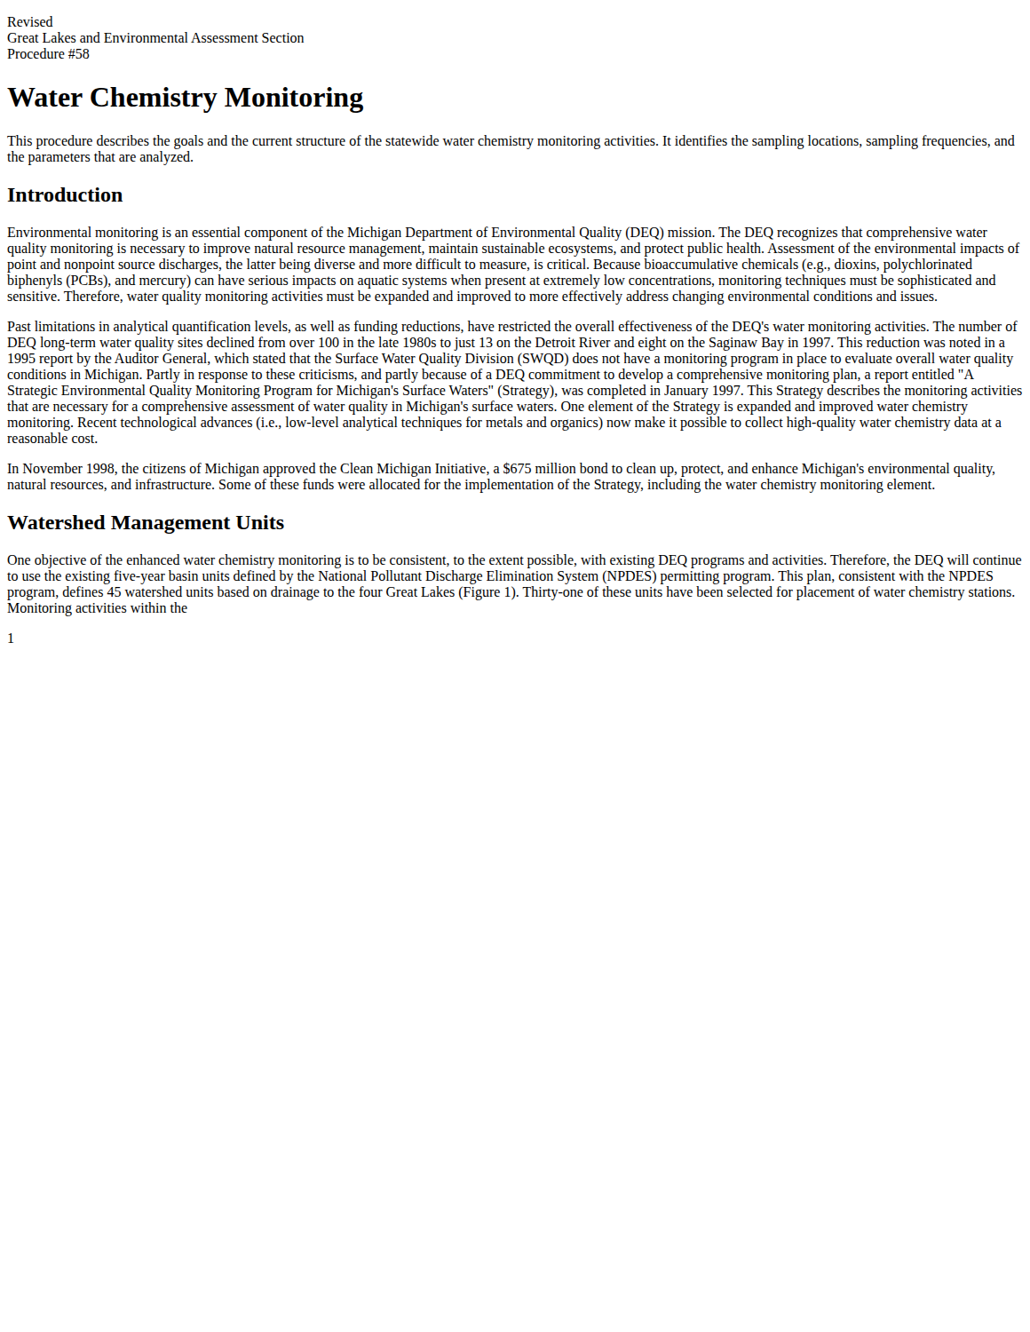Revised
Great Lakes and Environmental Assessment Section
Procedure #58
Water Chemistry Monitoring
This procedure describes the goals and the current structure of the statewide water chemistry monitoring activities. It identifies the sampling locations, sampling frequencies, and the parameters that are analyzed.
Introduction
Environmental monitoring is an essential component of the Michigan Department of Environmental Quality (DEQ) mission. The DEQ recognizes that comprehensive water quality monitoring is necessary to improve natural resource management, maintain sustainable ecosystems, and protect public health. Assessment of the environmental impacts of point and nonpoint source discharges, the latter being diverse and more difficult to measure, is critical. Because bioaccumulative chemicals (e.g., dioxins, polychlorinated biphenyls (PCBs), and mercury) can have serious impacts on aquatic systems when present at extremely low concentrations, monitoring techniques must be sophisticated and sensitive. Therefore, water quality monitoring activities must be expanded and improved to more effectively address changing environmental conditions and issues.
Past limitations in analytical quantification levels, as well as funding reductions, have restricted the overall effectiveness of the DEQ's water monitoring activities. The number of DEQ long-term water quality sites declined from over 100 in the late 1980s to just 13 on the Detroit River and eight on the Saginaw Bay in 1997. This reduction was noted in a 1995 report by the Auditor General, which stated that the Surface Water Quality Division (SWQD) does not have a monitoring program in place to evaluate overall water quality conditions in Michigan. Partly in response to these criticisms, and partly because of a DEQ commitment to develop a comprehensive monitoring plan, a report entitled "A Strategic Environmental Quality Monitoring Program for Michigan's Surface Waters" (Strategy), was completed in January 1997. This Strategy describes the monitoring activities that are necessary for a comprehensive assessment of water quality in Michigan's surface waters. One element of the Strategy is expanded and improved water chemistry monitoring. Recent technological advances (i.e., low-level analytical techniques for metals and organics) now make it possible to collect high-quality water chemistry data at a reasonable cost.
In November 1998, the citizens of Michigan approved the Clean Michigan Initiative, a $675 million bond to clean up, protect, and enhance Michigan's environmental quality, natural resources, and infrastructure. Some of these funds were allocated for the implementation of the Strategy, including the water chemistry monitoring element.
Watershed Management Units
One objective of the enhanced water chemistry monitoring is to be consistent, to the extent possible, with existing DEQ programs and activities. Therefore, the DEQ will continue to use the existing five-year basin units defined by the National Pollutant Discharge Elimination System (NPDES) permitting program. This plan, consistent with the NPDES program, defines 45 watershed units based on drainage to the four Great Lakes (Figure 1). Thirty-one of these units have been selected for placement of water chemistry stations. Monitoring activities within the
1